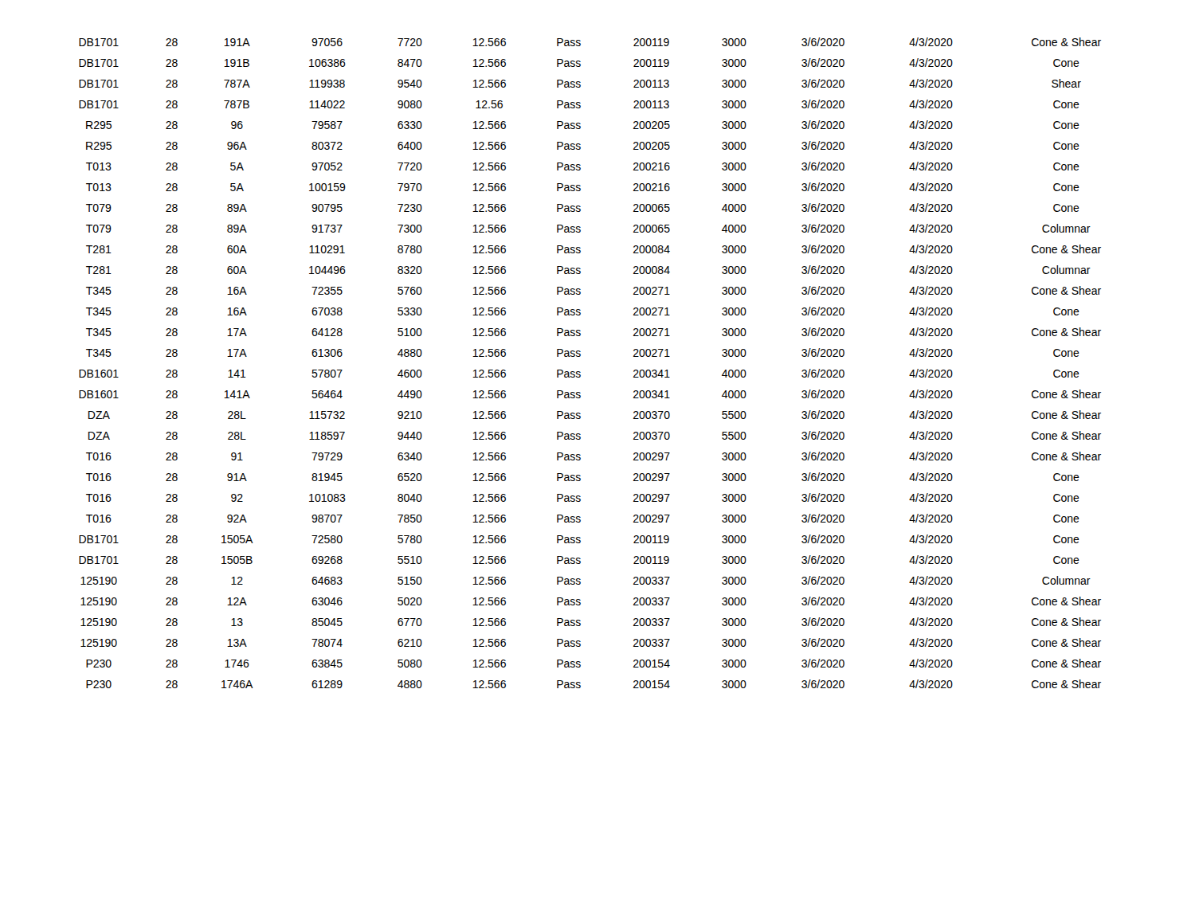| DB1701 | 28 | 191A | 97056 | 7720 | 12.566 | Pass | 200119 | 3000 | 3/6/2020 | 4/3/2020 | Cone & Shear |
| DB1701 | 28 | 191B | 106386 | 8470 | 12.566 | Pass | 200119 | 3000 | 3/6/2020 | 4/3/2020 | Cone |
| DB1701 | 28 | 787A | 119938 | 9540 | 12.566 | Pass | 200113 | 3000 | 3/6/2020 | 4/3/2020 | Shear |
| DB1701 | 28 | 787B | 114022 | 9080 | 12.56 | Pass | 200113 | 3000 | 3/6/2020 | 4/3/2020 | Cone |
| R295 | 28 | 96 | 79587 | 6330 | 12.566 | Pass | 200205 | 3000 | 3/6/2020 | 4/3/2020 | Cone |
| R295 | 28 | 96A | 80372 | 6400 | 12.566 | Pass | 200205 | 3000 | 3/6/2020 | 4/3/2020 | Cone |
| T013 | 28 | 5A | 97052 | 7720 | 12.566 | Pass | 200216 | 3000 | 3/6/2020 | 4/3/2020 | Cone |
| T013 | 28 | 5A | 100159 | 7970 | 12.566 | Pass | 200216 | 3000 | 3/6/2020 | 4/3/2020 | Cone |
| T079 | 28 | 89A | 90795 | 7230 | 12.566 | Pass | 200065 | 4000 | 3/6/2020 | 4/3/2020 | Cone |
| T079 | 28 | 89A | 91737 | 7300 | 12.566 | Pass | 200065 | 4000 | 3/6/2020 | 4/3/2020 | Columnar |
| T281 | 28 | 60A | 110291 | 8780 | 12.566 | Pass | 200084 | 3000 | 3/6/2020 | 4/3/2020 | Cone & Shear |
| T281 | 28 | 60A | 104496 | 8320 | 12.566 | Pass | 200084 | 3000 | 3/6/2020 | 4/3/2020 | Columnar |
| T345 | 28 | 16A | 72355 | 5760 | 12.566 | Pass | 200271 | 3000 | 3/6/2020 | 4/3/2020 | Cone & Shear |
| T345 | 28 | 16A | 67038 | 5330 | 12.566 | Pass | 200271 | 3000 | 3/6/2020 | 4/3/2020 | Cone |
| T345 | 28 | 17A | 64128 | 5100 | 12.566 | Pass | 200271 | 3000 | 3/6/2020 | 4/3/2020 | Cone & Shear |
| T345 | 28 | 17A | 61306 | 4880 | 12.566 | Pass | 200271 | 3000 | 3/6/2020 | 4/3/2020 | Cone |
| DB1601 | 28 | 141 | 57807 | 4600 | 12.566 | Pass | 200341 | 4000 | 3/6/2020 | 4/3/2020 | Cone |
| DB1601 | 28 | 141A | 56464 | 4490 | 12.566 | Pass | 200341 | 4000 | 3/6/2020 | 4/3/2020 | Cone & Shear |
| DZA | 28 | 28L | 115732 | 9210 | 12.566 | Pass | 200370 | 5500 | 3/6/2020 | 4/3/2020 | Cone & Shear |
| DZA | 28 | 28L | 118597 | 9440 | 12.566 | Pass | 200370 | 5500 | 3/6/2020 | 4/3/2020 | Cone & Shear |
| T016 | 28 | 91 | 79729 | 6340 | 12.566 | Pass | 200297 | 3000 | 3/6/2020 | 4/3/2020 | Cone & Shear |
| T016 | 28 | 91A | 81945 | 6520 | 12.566 | Pass | 200297 | 3000 | 3/6/2020 | 4/3/2020 | Cone |
| T016 | 28 | 92 | 101083 | 8040 | 12.566 | Pass | 200297 | 3000 | 3/6/2020 | 4/3/2020 | Cone |
| T016 | 28 | 92A | 98707 | 7850 | 12.566 | Pass | 200297 | 3000 | 3/6/2020 | 4/3/2020 | Cone |
| DB1701 | 28 | 1505A | 72580 | 5780 | 12.566 | Pass | 200119 | 3000 | 3/6/2020 | 4/3/2020 | Cone |
| DB1701 | 28 | 1505B | 69268 | 5510 | 12.566 | Pass | 200119 | 3000 | 3/6/2020 | 4/3/2020 | Cone |
| 125190 | 28 | 12 | 64683 | 5150 | 12.566 | Pass | 200337 | 3000 | 3/6/2020 | 4/3/2020 | Columnar |
| 125190 | 28 | 12A | 63046 | 5020 | 12.566 | Pass | 200337 | 3000 | 3/6/2020 | 4/3/2020 | Cone & Shear |
| 125190 | 28 | 13 | 85045 | 6770 | 12.566 | Pass | 200337 | 3000 | 3/6/2020 | 4/3/2020 | Cone & Shear |
| 125190 | 28 | 13A | 78074 | 6210 | 12.566 | Pass | 200337 | 3000 | 3/6/2020 | 4/3/2020 | Cone & Shear |
| P230 | 28 | 1746 | 63845 | 5080 | 12.566 | Pass | 200154 | 3000 | 3/6/2020 | 4/3/2020 | Cone & Shear |
| P230 | 28 | 1746A | 61289 | 4880 | 12.566 | Pass | 200154 | 3000 | 3/6/2020 | 4/3/2020 | Cone & Shear |